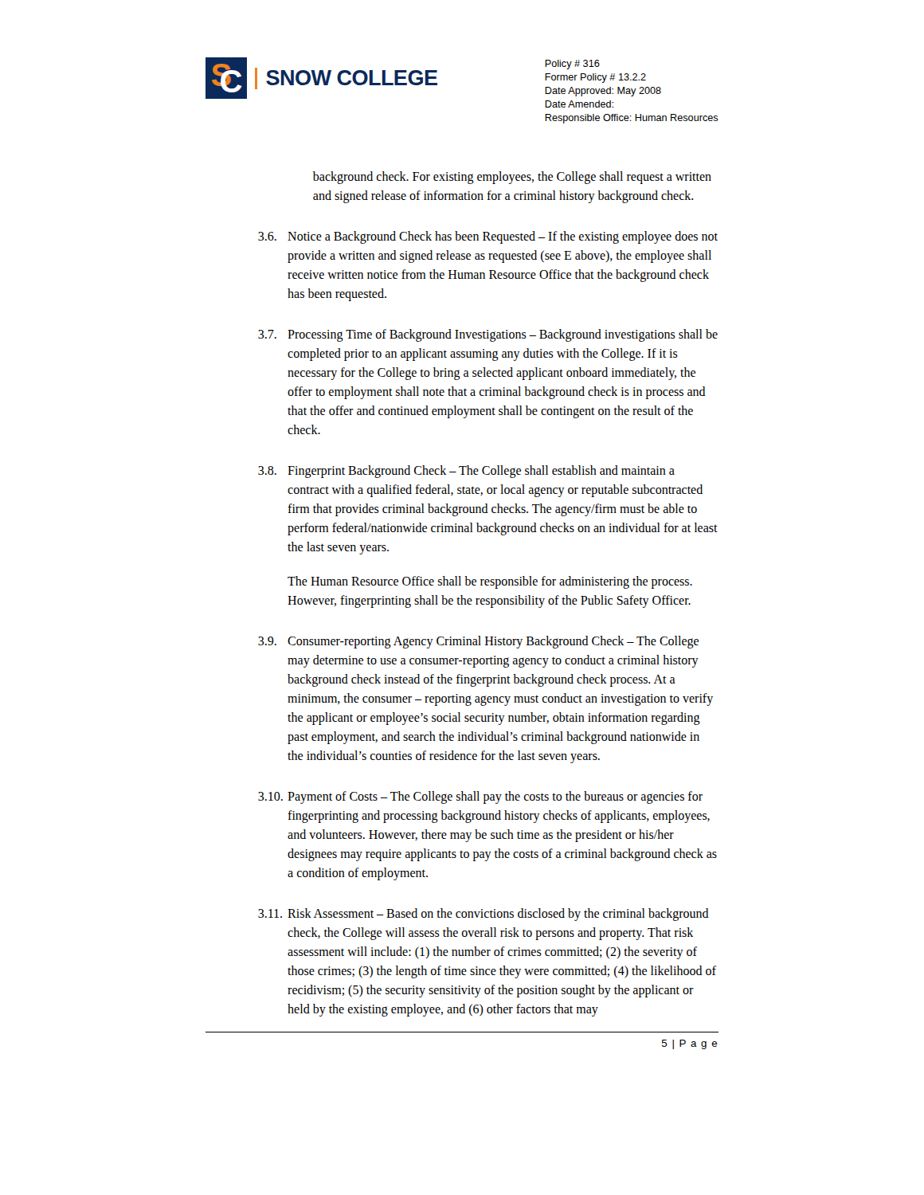SC
SNOW COLLEGE
Policy # 316
Former Policy # 13.2.2
Date Approved: May 2008
Date Amended:
Responsible Office: Human Resources
background check. For existing employees, the College shall request a written and signed release of information for a criminal history background check.
3.6.
Notice a Background Check has been Requested – If the existing employee does not provide a written and signed release as requested (see E above), the employee shall receive written notice from the Human Resource Office that the background check has been requested.
3.7.
Processing Time of Background Investigations – Background investigations shall be completed prior to an applicant assuming any duties with the College. If it is necessary for the College to bring a selected applicant onboard immediately, the offer to employment shall note that a criminal background check is in process and that the offer and continued employment shall be contingent on the result of the check.
3.8.
Fingerprint Background Check – The College shall establish and maintain a contract with a qualified federal, state, or local agency or reputable subcontracted firm that provides criminal background checks. The agency/firm must be able to perform federal/nationwide criminal background checks on an individual for at least the last seven years.
The Human Resource Office shall be responsible for administering the process. However, fingerprinting shall be the responsibility of the Public Safety Officer.
3.9.
Consumer-reporting Agency Criminal History Background Check – The College may determine to use a consumer-reporting agency to conduct a criminal history background check instead of the fingerprint background check process. At a minimum, the consumer – reporting agency must conduct an investigation to verify the applicant or employee’s social security number, obtain information regarding past employment, and search the individual’s criminal background nationwide in the individual’s counties of residence for the last seven years.
3.10.
Payment of Costs – The College shall pay the costs to the bureaus or agencies for fingerprinting and processing background history checks of applicants, employees, and volunteers. However, there may be such time as the president or his/her designees may require applicants to pay the costs of a criminal background check as a condition of employment.
3.11.
Risk Assessment – Based on the convictions disclosed by the criminal background check, the College will assess the overall risk to persons and property. That risk assessment will include: (1) the number of crimes committed; (2) the severity of those crimes; (3) the length of time since they were committed; (4) the likelihood of recidivism; (5) the security sensitivity of the position sought by the applicant or held by the existing employee, and (6) other factors that may
5 | P a g e